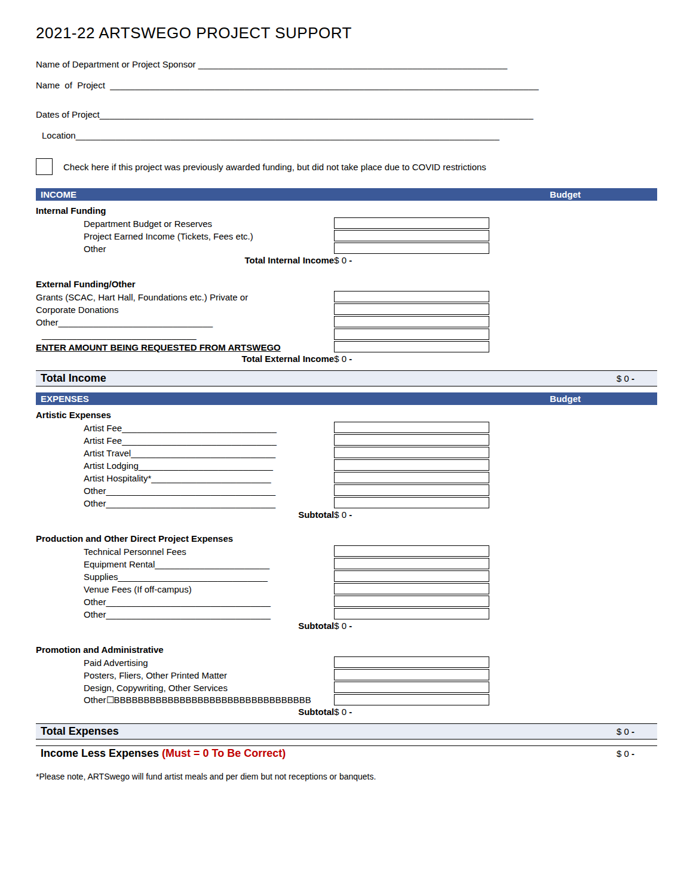2021-22 ARTSWEGO PROJECT SUPPORT
Name of Department or Project Sponsor ______________________________________________________________
Name of Project ______________________________________________________________________________________
Dates of Project_______________________________________________________________________________________
Location_____________________________________________________________________________________
Check here if this project was previously awarded funding, but did not take place due to COVID restrictions
INCOME Budget
Internal Funding
| Department Budget or Reserves | | |
| Project Earned Income (Tickets, Fees etc.) | | |
| Other | | |
| Total Internal Income | $ 0 - | |
External Funding/Other
| Grants (SCAC, Hart Hall, Foundations etc.) Private or | | |
| Corporate Donations | | |
| Other_______________________________ | | |
| _______________________________ | | |
| ENTER AMOUNT BEING REQUESTED FROM ARTSWEGO | | |
| Total External Income | $ 0 - | |
Total Income $ 0 -
EXPENSES Budget
Artistic Expenses
| Artist Fee_______________________________ | | |
| Artist Fee_______________________________ | | |
| Artist Travel_____________________________ | | |
| Artist Lodging___________________________ | | |
| Artist Hospitality*________________________ | | |
| Other__________________________________ | | |
| Other__________________________________ | | |
| Subtotal | $ 0 - | |
Production and Other Direct Project Expenses
| Technical Personnel Fees | | |
| Equipment Rental_______________________ | | |
| Supplies______________________________ | | |
| Venue Fees (If off-campus) | | |
| Other_________________________________ | | |
| Other_________________________________ | | |
| Subtotal | $ 0 - | |
Promotion and Administrative
| Paid Advertising | | |
| Posters, Fliers, Other Printed Matter | | |
| Design, Copywriting, Other Services | | |
| Other☐BBBBBBBBBBBBBBBBBBBBBBBBBBBBBBBBB | | |
| Subtotal | $ 0 - | |
Total Expenses $ 0 -
Income Less Expenses (Must = 0 To Be Correct) $ 0 -
*Please note, ARTSwego will fund artist meals and per diem but not receptions or banquets.